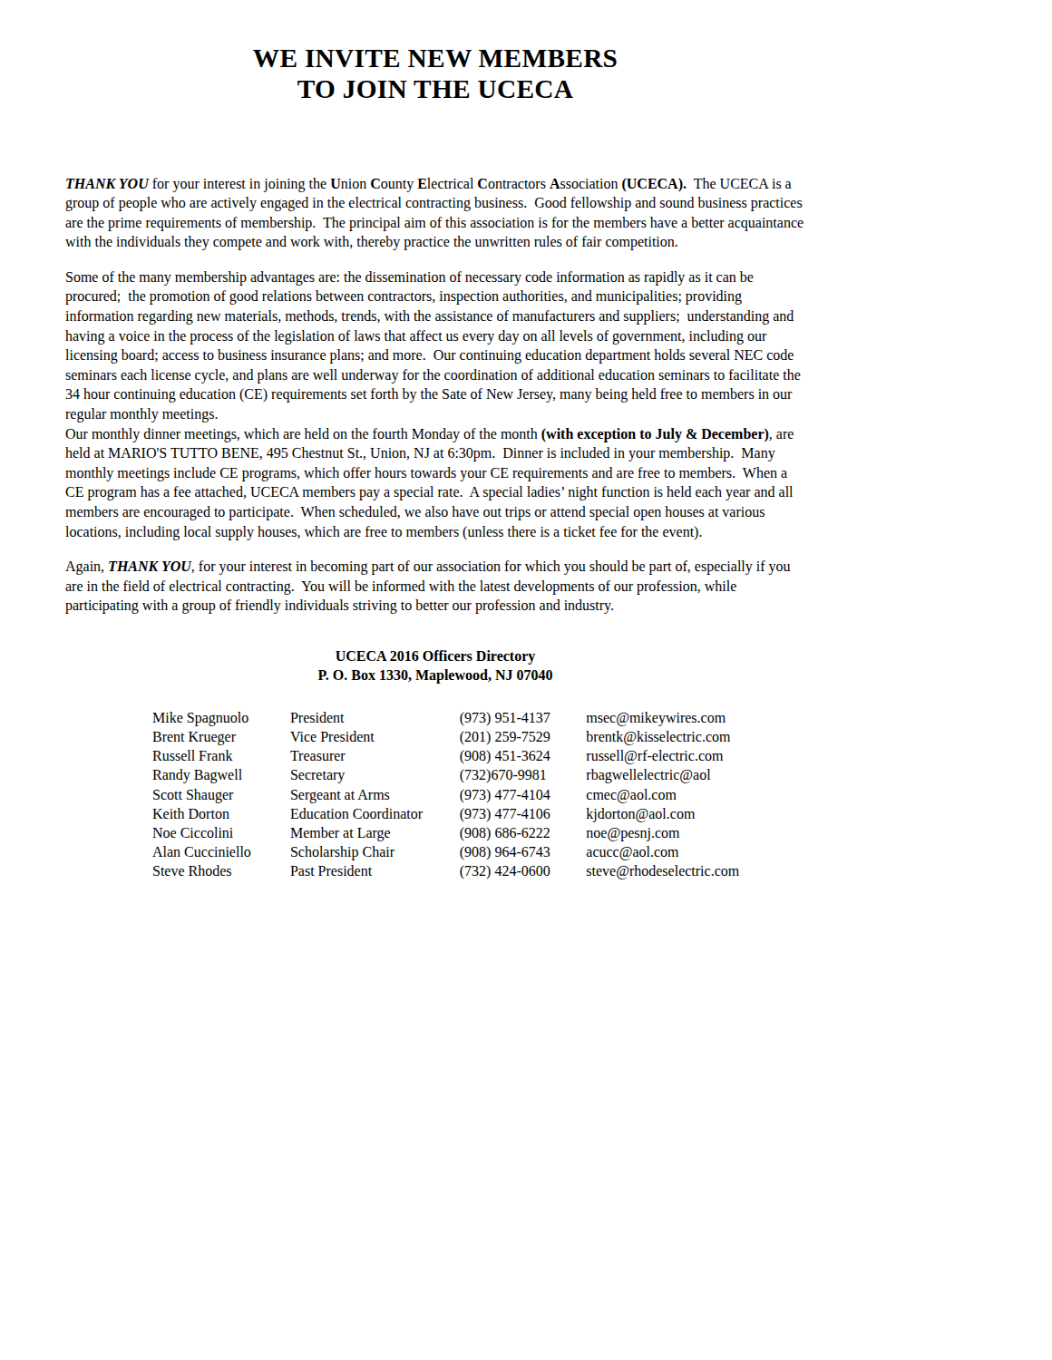WE INVITE NEW MEMBERS
TO JOIN THE UCECA
THANK YOU for your interest in joining the Union County Electrical Contractors Association (UCECA). The UCECA is a group of people who are actively engaged in the electrical contracting business. Good fellowship and sound business practices are the prime requirements of membership. The principal aim of this association is for the members have a better acquaintance with the individuals they compete and work with, thereby practice the unwritten rules of fair competition.
Some of the many membership advantages are: the dissemination of necessary code information as rapidly as it can be procured; the promotion of good relations between contractors, inspection authorities, and municipalities; providing information regarding new materials, methods, trends, with the assistance of manufacturers and suppliers; understanding and having a voice in the process of the legislation of laws that affect us every day on all levels of government, including our licensing board; access to business insurance plans; and more. Our continuing education department holds several NEC code seminars each license cycle, and plans are well underway for the coordination of additional education seminars to facilitate the 34 hour continuing education (CE) requirements set forth by the Sate of New Jersey, many being held free to members in our regular monthly meetings.
Our monthly dinner meetings, which are held on the fourth Monday of the month (with exception to July & December), are held at MARIO'S TUTTO BENE, 495 Chestnut St., Union, NJ at 6:30pm. Dinner is included in your membership. Many monthly meetings include CE programs, which offer hours towards your CE requirements and are free to members. When a CE program has a fee attached, UCECA members pay a special rate. A special ladies’ night function is held each year and all members are encouraged to participate. When scheduled, we also have out trips or attend special open houses at various locations, including local supply houses, which are free to members (unless there is a ticket fee for the event).
Again, THANK YOU, for your interest in becoming part of our association for which you should be part of, especially if you are in the field of electrical contracting. You will be informed with the latest developments of our profession, while participating with a group of friendly individuals striving to better our profession and industry.
UCECA 2016 Officers Directory
P. O. Box 1330, Maplewood, NJ 07040
| Mike Spagnuolo | President | (973) 951-4137 | msec@mikeywires.com |
| Brent Krueger | Vice President | (201) 259-7529 | brentk@kisselectric.com |
| Russell Frank | Treasurer | (908) 451-3624 | russell@rf-electric.com |
| Randy Bagwell | Secretary | (732)670-9981 | rbagwellelectric@aol |
| Scott Shauger | Sergeant at Arms | (973) 477-4104 | cmec@aol.com |
| Keith Dorton | Education Coordinator | (973) 477-4106 | kjdorton@aol.com |
| Noe Ciccolini | Member at Large | (908) 686-6222 | noe@pesnj.com |
| Alan Cucciniello | Scholarship Chair | (908) 964-6743 | acucc@aol.com |
| Steve Rhodes | Past President | (732) 424-0600 | steve@rhodeselectric.com |